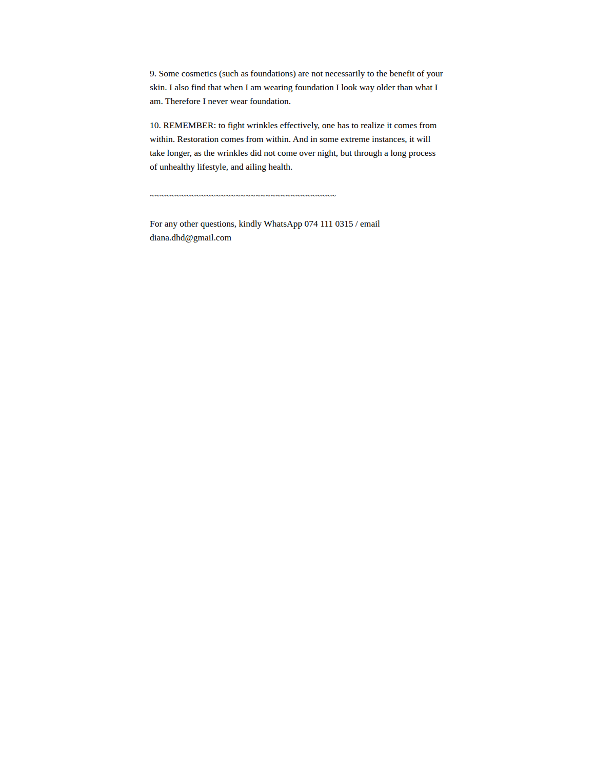9. Some cosmetics (such as foundations) are not necessarily to the benefit of your skin. I also find that when I am wearing foundation I look way older than what I am. Therefore I never wear foundation.
10. REMEMBER: to fight wrinkles effectively, one has to realize it comes from within. Restoration comes from within. And in some extreme instances, it will take longer, as the wrinkles did not come over night, but through a long process of unhealthy lifestyle, and ailing health.
~~~~~~~~~~~~~~~~~~~~~~~~~~~~~~~~~~~~~
For any other questions, kindly WhatsApp 074 111 0315 / email diana.dhd@gmail.com